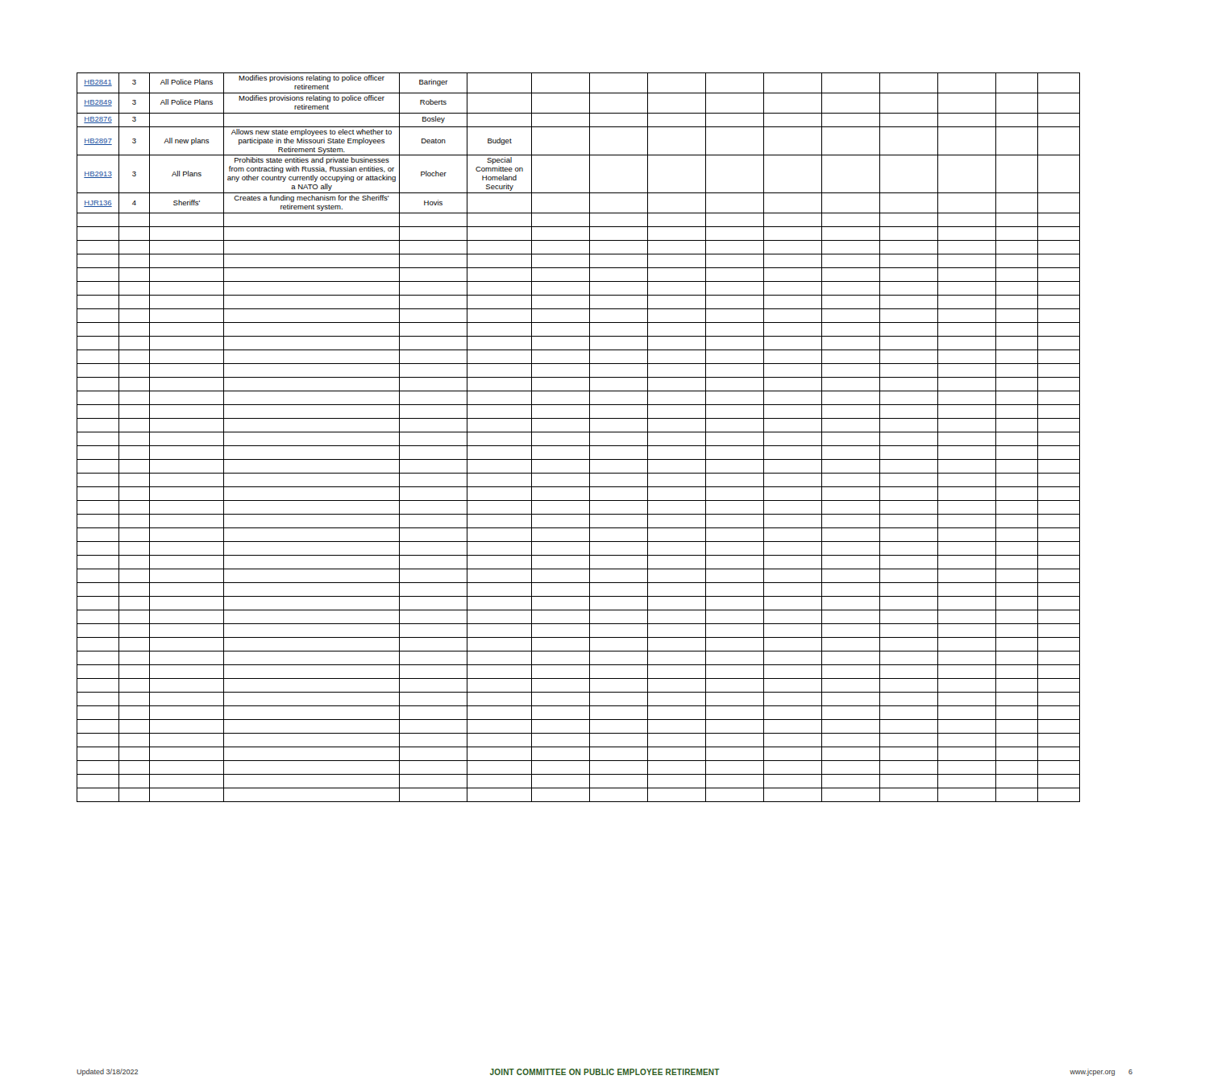| HB2841 | 3 | All Police Plans | Modifies provisions relating to police officer retirement | Baringer | | | | | | | | | | | |
| HB2849 | 3 | All Police Plans | Modifies provisions relating to police officer retirement | Roberts | | | | | | | | | | | |
| HB2876 | 3 | | | Bosley | | | | | | | | | | | |
| HB2897 | 3 | All new plans | Allows new state employees to elect whether to participate in the Missouri State Employees Retirement System. | Deaton | Budget | | | | | | | | | | |
| HB2913 | 3 | All Plans | Prohibits state entities and private businesses from contracting with Russia, Russian entities, or any other country currently occupying or attacking a NATO ally | Plocher | Special Committee on Homeland Security | | | | | | | | | | |
| HJR136 | 4 | Sheriffs' | Creates a funding mechanism for the Sheriffs' retirement system. | Hovis | | | | | | | | | | | |
Updated 3/18/2022
JOINT COMMITTEE ON PUBLIC EMPLOYEE RETIREMENT
www.jcper.org 6